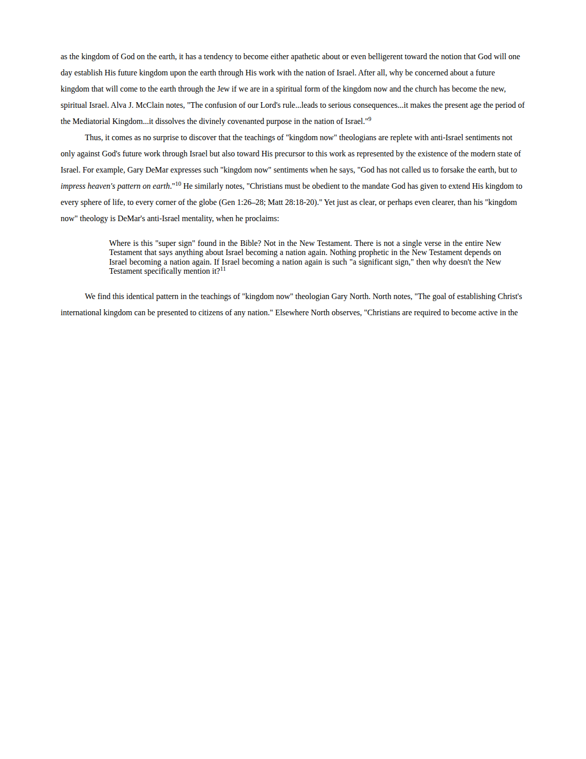as the kingdom of God on the earth, it has a tendency to become either apathetic about or even belligerent toward the notion that God will one day establish His future kingdom upon the earth through His work with the nation of Israel. After all, why be concerned about a future kingdom that will come to the earth through the Jew if we are in a spiritual form of the kingdom now and the church has become the new, spiritual Israel. Alva J. McClain notes, "The confusion of our Lord's rule...leads to serious consequences...it makes the present age the period of the Mediatorial Kingdom...it dissolves the divinely covenanted purpose in the nation of Israel."9
Thus, it comes as no surprise to discover that the teachings of "kingdom now" theologians are replete with anti-Israel sentiments not only against God's future work through Israel but also toward His precursor to this work as represented by the existence of the modern state of Israel. For example, Gary DeMar expresses such "kingdom now" sentiments when he says, "God has not called us to forsake the earth, but to impress heaven's pattern on earth."10 He similarly notes, "Christians must be obedient to the mandate God has given to extend His kingdom to every sphere of life, to every corner of the globe (Gen 1:26–28; Matt 28:18-20)." Yet just as clear, or perhaps even clearer, than his "kingdom now" theology is DeMar's anti-Israel mentality, when he proclaims:
Where is this "super sign" found in the Bible? Not in the New Testament. There is not a single verse in the entire New Testament that says anything about Israel becoming a nation again. Nothing prophetic in the New Testament depends on Israel becoming a nation again. If Israel becoming a nation again is such "a significant sign," then why doesn't the New Testament specifically mention it?11
We find this identical pattern in the teachings of "kingdom now" theologian Gary North. North notes, "The goal of establishing Christ's international kingdom can be presented to citizens of any nation." Elsewhere North observes, "Christians are required to become active in the